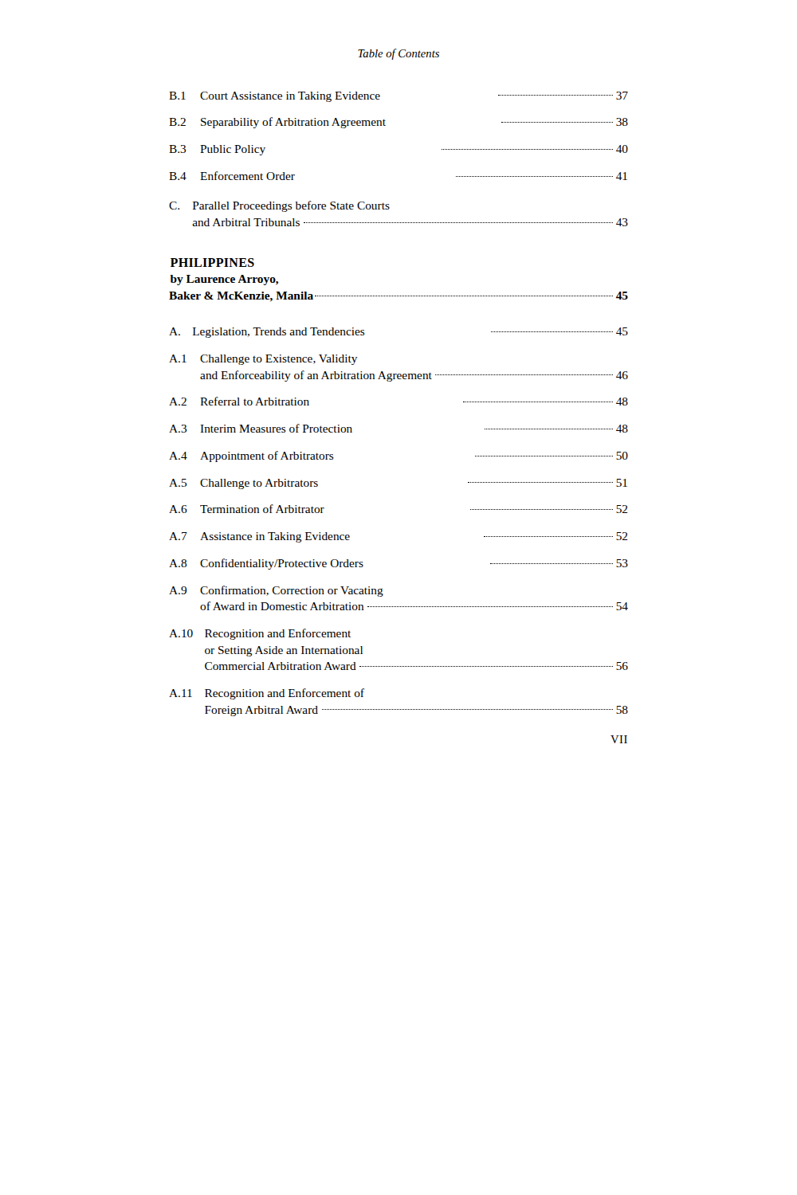Table of Contents
B.1 Court Assistance in Taking Evidence 37
B.2 Separability of Arbitration Agreement 38
B.3 Public Policy 40
B.4 Enforcement Order 41
C. Parallel Proceedings before State Courts and Arbitral Tribunals 43
PHILIPPINES
by Laurence Arroyo,
Baker & McKenzie, Manila 45
A. Legislation, Trends and Tendencies 45
A.1 Challenge to Existence, Validity and Enforceability of an Arbitration Agreement 46
A.2 Referral to Arbitration 48
A.3 Interim Measures of Protection 48
A.4 Appointment of Arbitrators 50
A.5 Challenge to Arbitrators 51
A.6 Termination of Arbitrator 52
A.7 Assistance in Taking Evidence 52
A.8 Confidentiality/Protective Orders 53
A.9 Confirmation, Correction or Vacating of Award in Domestic Arbitration 54
A.10 Recognition and Enforcement or Setting Aside an International Commercial Arbitration Award 56
A.11 Recognition and Enforcement of Foreign Arbitral Award 58
VII